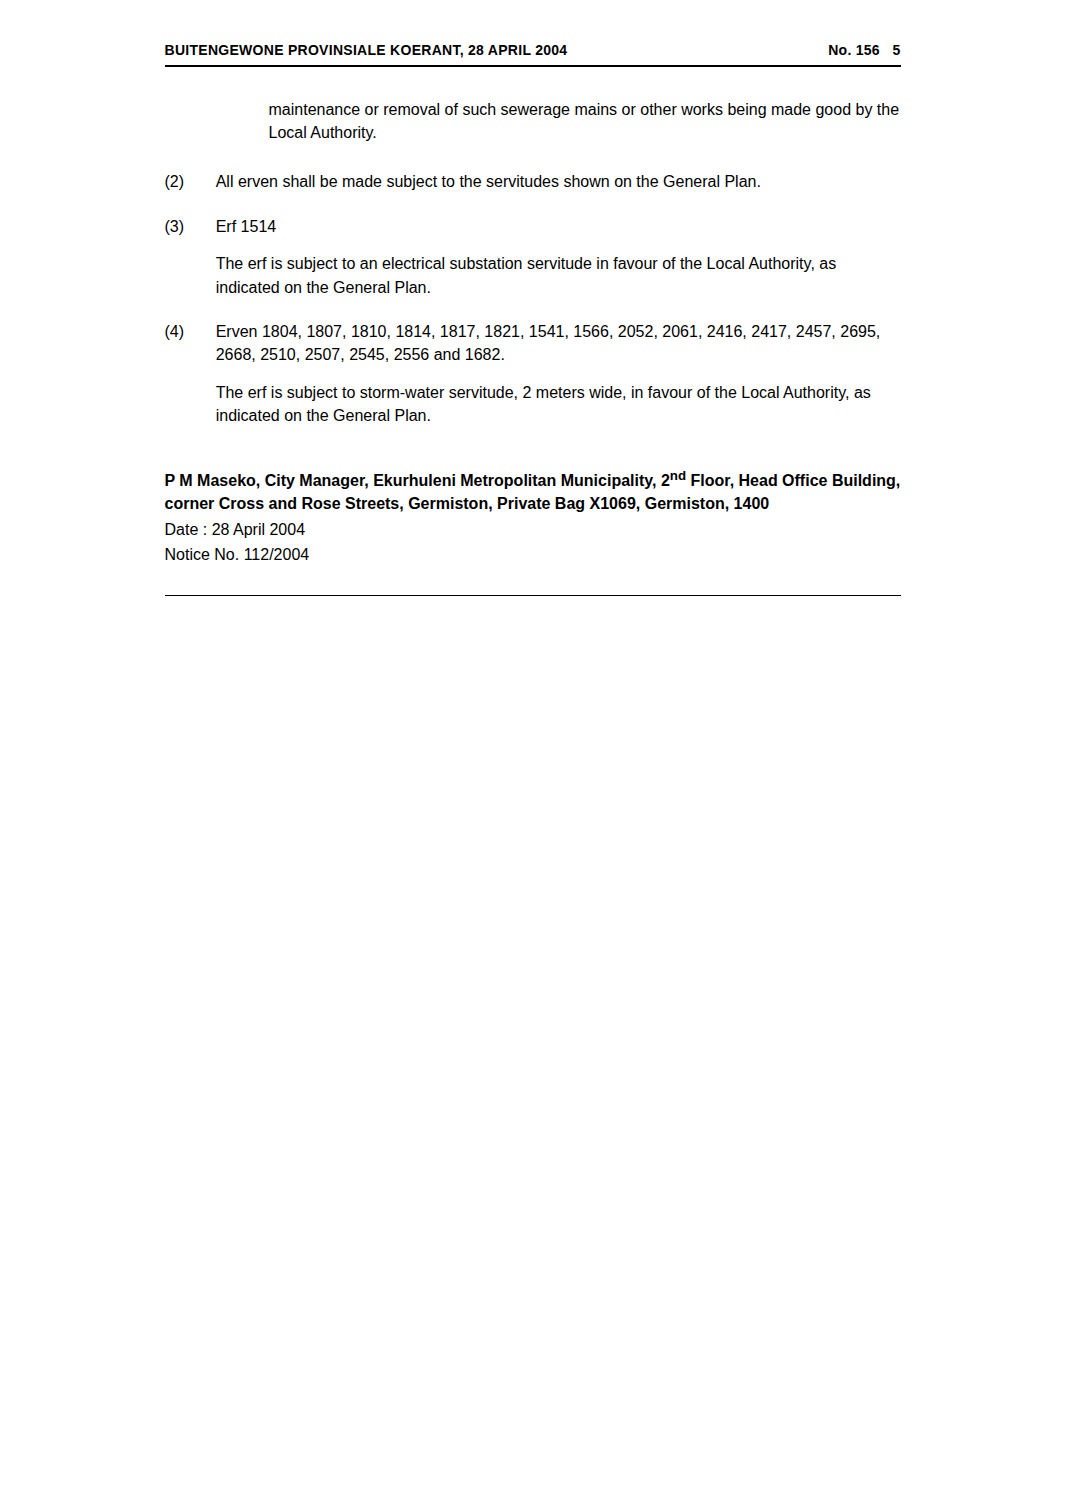Buitengewone Provinsiale Koerant, 28 April 2004 No. 156 5
maintenance or removal of such sewerage mains or other works being made good by the Local Authority.
(2)
All erven shall be made subject to the servitudes shown on the General Plan.
(3)
Erf 1514
The erf is subject to an electrical substation servitude in favour of the Local Authority, as indicated on the General Plan.
(4)
Erven 1804, 1807, 1810, 1814, 1817, 1821, 1541, 1566, 2052, 2061, 2416, 2417, 2457, 2695, 2668, 2510, 2507, 2545, 2556 and 1682.
The erf is subject to storm-water servitude, 2 meters wide, in favour of the Local Authority, as indicated on the General Plan.
P M Maseko, City Manager, Ekurhuleni Metropolitan Municipality, 2nd Floor, Head Office Building, corner Cross and Rose Streets, Germiston, Private Bag X1069, Germiston, 1400
Date : 28 April 2004
Notice No. 112/2004